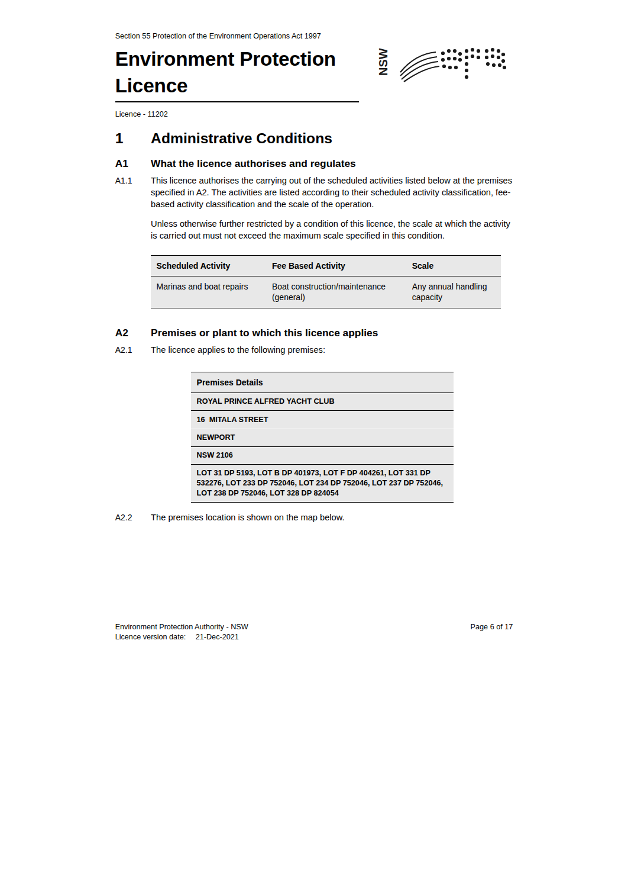Section 55 Protection of the Environment Operations Act 1997
Environment Protection Licence
NSW EPA logo NSW
Licence - 11202
1 Administrative Conditions
A1 What the licence authorises and regulates
A1.1
This licence authorises the carrying out of the scheduled activities listed below at the premises specified in A2. The activities are listed according to their scheduled activity classification, fee-based activity classification and the scale of the operation.
Unless otherwise further restricted by a condition of this licence, the scale at which the activity is carried out must not exceed the maximum scale specified in this condition.
| Scheduled Activity | Fee Based Activity | Scale |
| --- | --- | --- |
| Marinas and boat repairs | Boat construction/maintenance (general) | Any annual handling capacity |
A2 Premises or plant to which this licence applies
A2.1
The licence applies to the following premises:
| Premises Details |
| --- |
| ROYAL PRINCE ALFRED YACHT CLUB |
| 16 MITALA STREET |
| NEWPORT |
| NSW 2106 |
| LOT 31 DP 5193, LOT B DP 401973, LOT F DP 404261, LOT 331 DP 532276, LOT 233 DP 752046, LOT 234 DP 752046, LOT 237 DP 752046, LOT 238 DP 752046, LOT 328 DP 824054 |
A2.2
The premises location is shown on the map below.
Environment Protection Authority - NSW
Licence version date: 21-Dec-2021
Page 6 of 17